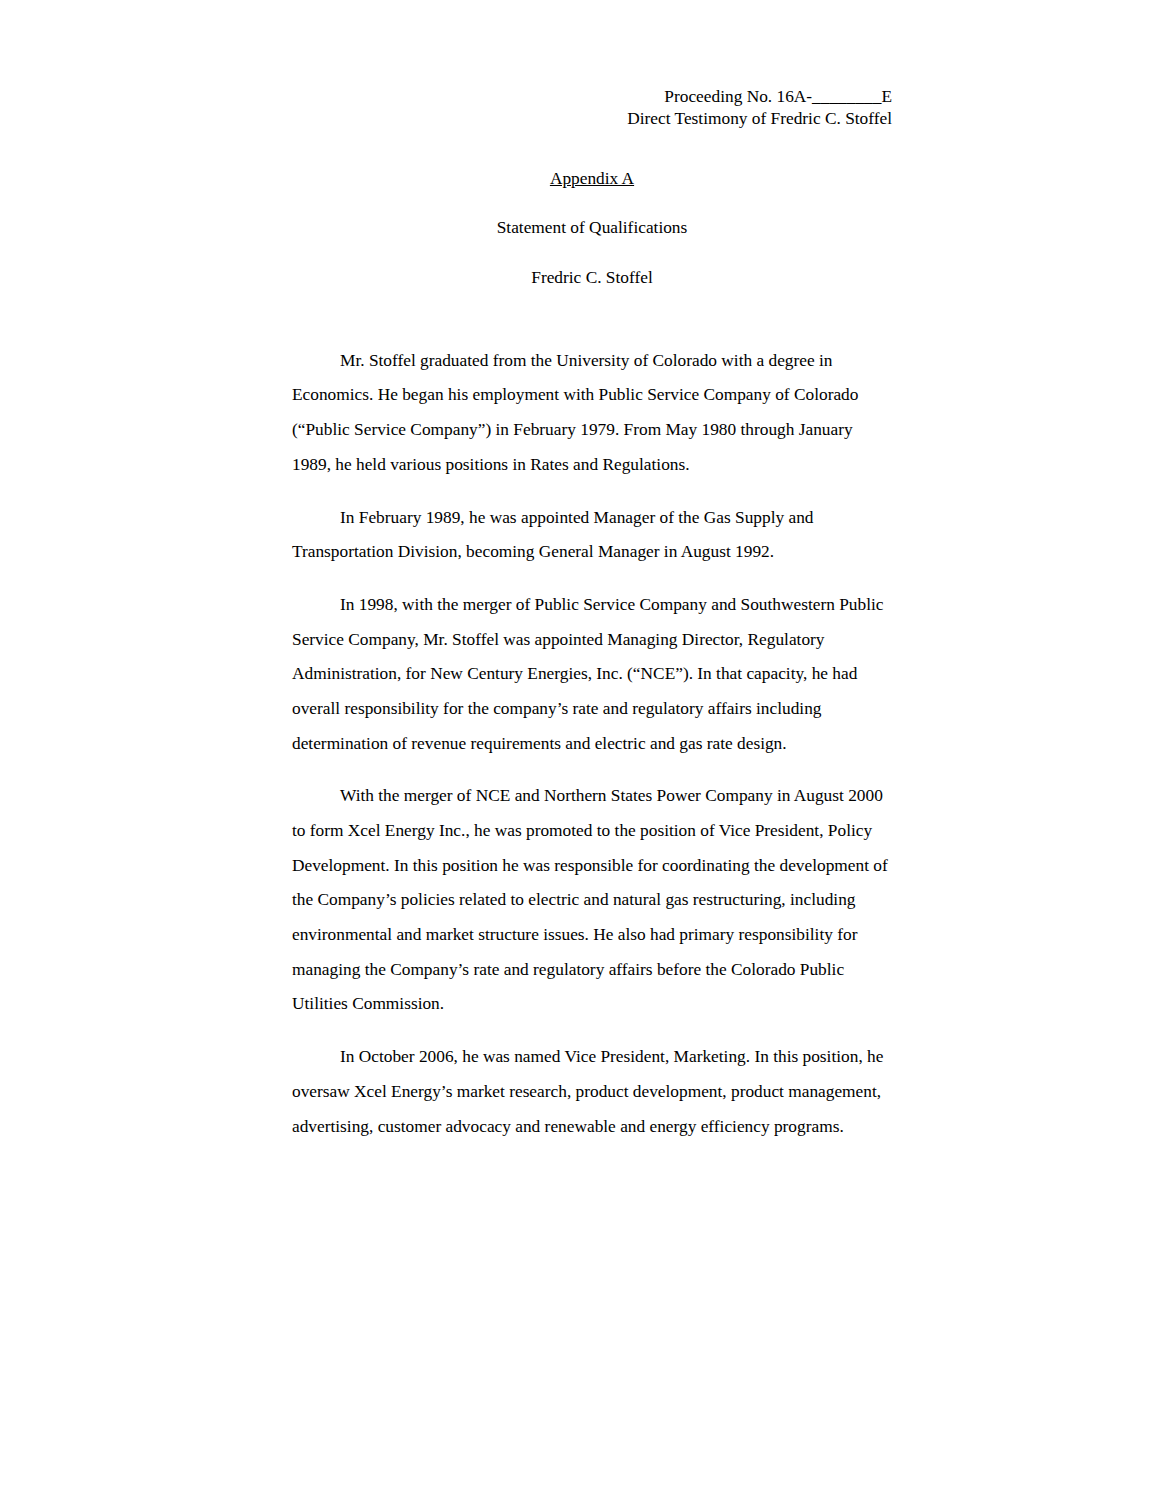Proceeding No. 16A-________E
Direct Testimony of Fredric C. Stoffel
Appendix A
Statement of Qualifications
Fredric C. Stoffel
Mr. Stoffel graduated from the University of Colorado with a degree in Economics. He began his employment with Public Service Company of Colorado (“Public Service Company”) in February 1979. From May 1980 through January 1989, he held various positions in Rates and Regulations.
In February 1989, he was appointed Manager of the Gas Supply and Transportation Division, becoming General Manager in August 1992.
In 1998, with the merger of Public Service Company and Southwestern Public Service Company, Mr. Stoffel was appointed Managing Director, Regulatory Administration, for New Century Energies, Inc. (“NCE”). In that capacity, he had overall responsibility for the company’s rate and regulatory affairs including determination of revenue requirements and electric and gas rate design.
With the merger of NCE and Northern States Power Company in August 2000 to form Xcel Energy Inc., he was promoted to the position of Vice President, Policy Development. In this position he was responsible for coordinating the development of the Company’s policies related to electric and natural gas restructuring, including environmental and market structure issues. He also had primary responsibility for managing the Company’s rate and regulatory affairs before the Colorado Public Utilities Commission.
In October 2006, he was named Vice President, Marketing. In this position, he oversaw Xcel Energy’s market research, product development, product management, advertising, customer advocacy and renewable and energy efficiency programs.